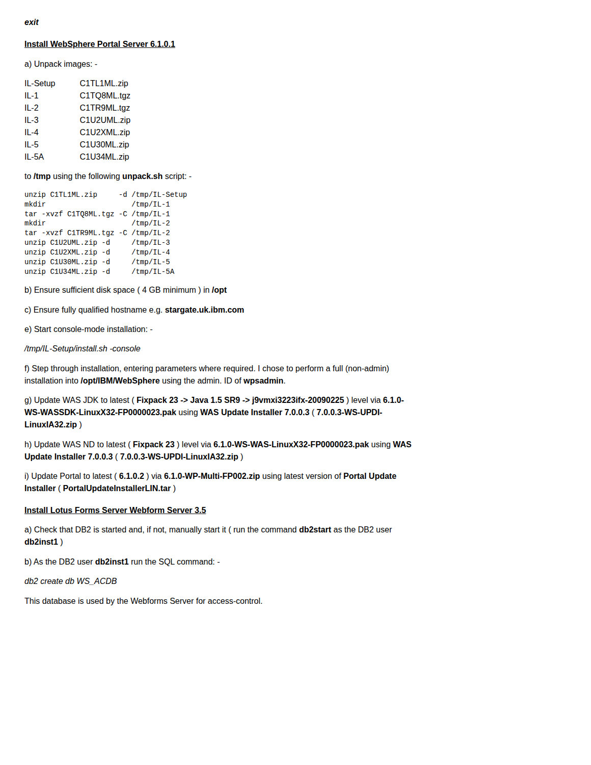exit
Install WebSphere Portal Server 6.1.0.1
a) Unpack images: -
| IL-Setup | C1TL1ML.zip |
| IL-1 | C1TQ8ML.tgz |
| IL-2 | C1TR9ML.tgz |
| IL-3 | C1U2UML.zip |
| IL-4 | C1U2XML.zip |
| IL-5 | C1U30ML.zip |
| IL-5A | C1U34ML.zip |
to /tmp using the following unpack.sh script: -
unzip C1TL1ML.zip     -d /tmp/IL-Setup
mkdir                    /tmp/IL-1
tar -xvzf C1TQ8ML.tgz -C /tmp/IL-1
mkdir                    /tmp/IL-2
tar -xvzf C1TR9ML.tgz -C /tmp/IL-2
unzip C1U2UML.zip -d     /tmp/IL-3
unzip C1U2XML.zip -d     /tmp/IL-4
unzip C1U30ML.zip -d     /tmp/IL-5
unzip C1U34ML.zip -d     /tmp/IL-5A
b) Ensure sufficient disk space ( 4 GB minimum ) in /opt
c) Ensure fully qualified hostname e.g. stargate.uk.ibm.com
e) Start console-mode installation: -
/tmp/IL-Setup/install.sh -console
f) Step through installation, entering parameters where required. I chose to perform a full (non-admin) installation into /opt/IBM/WebSphere using the admin. ID of wpsadmin.
g) Update WAS JDK to latest ( Fixpack 23 -> Java 1.5 SR9 -> j9vmxi3223ifx-20090225 ) level via 6.1.0-WS-WASSDK-LinuxX32-FP0000023.pak using WAS Update Installer 7.0.0.3 ( 7.0.0.3-WS-UPDI-LinuxIA32.zip )
h) Update WAS ND to latest ( Fixpack 23 ) level via 6.1.0-WS-WAS-LinuxX32-FP0000023.pak using WAS Update Installer 7.0.0.3 ( 7.0.0.3-WS-UPDI-LinuxIA32.zip )
i) Update Portal to latest ( 6.1.0.2 ) via 6.1.0-WP-Multi-FP002.zip using latest version of Portal Update Installer ( PortalUpdateInstallerLIN.tar )
Install Lotus Forms Server Webform Server 3.5
a) Check that DB2 is started and, if not, manually start it ( run the command db2start as the DB2 user db2inst1 )
b) As the DB2 user db2inst1 run the SQL command: -
db2 create db WS_ACDB
This database is used by the Webforms Server for access-control.